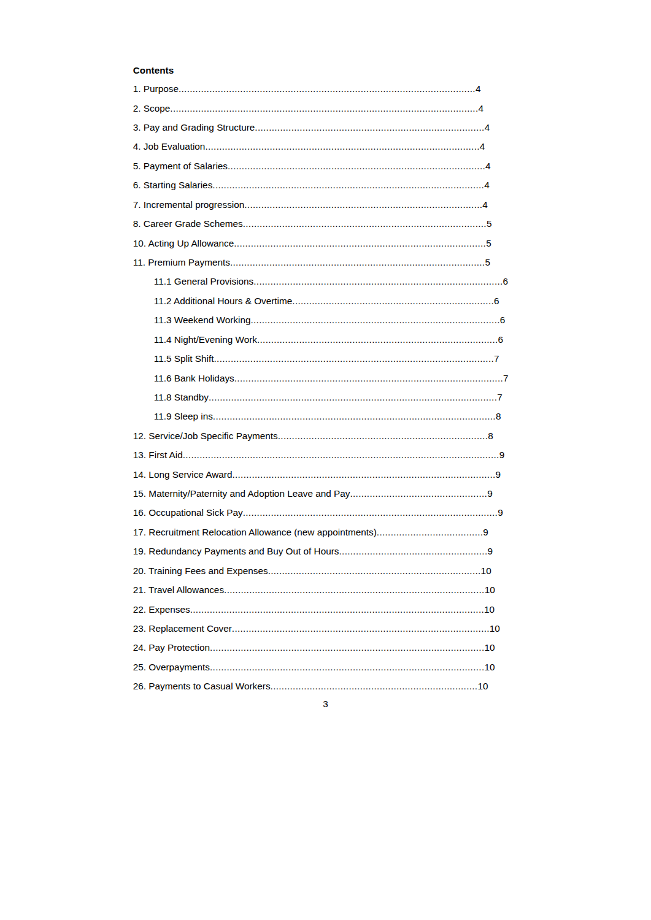Contents
1. Purpose.......................................................................................................... 4
2. Scope.............................................................................................................. 4
3. Pay and Grading Structure.................................................................................. 4
4. Job Evaluation.................................................................................................. 4
5. Payment of Salaries............................................................................................ 4
6. Starting Salaries................................................................................................. 4
7. Incremental progression..................................................................................... 4
8. Career Grade Schemes....................................................................................... 5
10. Acting Up Allowance.......................................................................................... 5
11. Premium Payments........................................................................................... 5
11.1 General Provisions......................................................................................... 6
11.2 Additional Hours & Overtime........................................................................ 6
11.3 Weekend Working......................................................................................... 6
11.4 Night/Evening Work...................................................................................... 6
11.5 Split Shift.................................................................................................... 7
11.6 Bank Holidays................................................................................................ 7
11.8 Standby....................................................................................................... 7
11.9 Sleep ins..................................................................................................... 8
12. Service/Job Specific Payments........................................................................... 8
13. First Aid................................................................................................................. 9
14. Long Service Award.............................................................................................. 9
15. Maternity/Paternity and Adoption Leave and Pay................................................. 9
16. Occupational Sick Pay........................................................................................... 9
17. Recruitment Relocation Allowance (new appointments)...................................... 9
19. Redundancy Payments and Buy Out of Hours..................................................... 9
20. Training Fees and Expenses............................................................................ 10
21. Travel Allowances............................................................................................. 10
22. Expenses......................................................................................................... 10
23. Replacement Cover............................................................................................ 10
24. Pay Protection.................................................................................................. 10
25. Overpayments.................................................................................................. 10
26. Payments to Casual Workers.......................................................................... 10
3